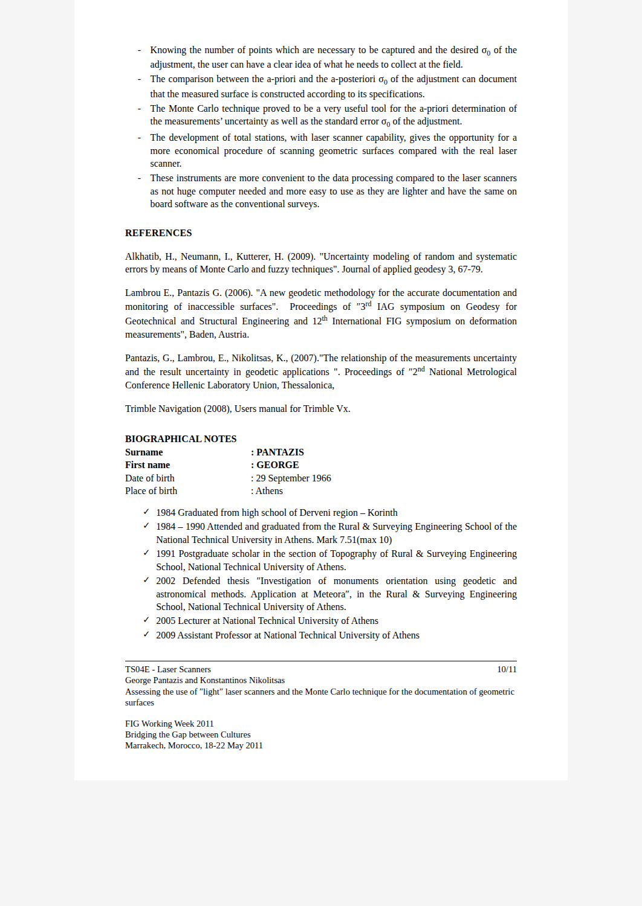Knowing the number of points which are necessary to be captured and the desired σ0 of the adjustment, the user can have a clear idea of what he needs to collect at the field.
The comparison between the a-priori and the a-posteriori σ0 of the adjustment can document that the measured surface is constructed according to its specifications.
The Monte Carlo technique proved to be a very useful tool for the a-priori determination of the measurements’ uncertainty as well as the standard error σ0 of the adjustment.
The development of total stations, with laser scanner capability, gives the opportunity for a more economical procedure of scanning geometric surfaces compared with the real laser scanner.
These instruments are more convenient to the data processing compared to the laser scanners as not huge computer needed and more easy to use as they are lighter and have the same on board software as the conventional surveys.
REFERENCES
Alkhatib, H., Neumann, I., Kutterer, H. (2009). "Uncertainty modeling of random and systematic errors by means of Monte Carlo and fuzzy techniques". Journal of applied geodesy 3, 67-79.
Lambrou E., Pantazis G. (2006). "A new geodetic methodology for the accurate documentation and monitoring of inaccessible surfaces". Proceedings of ″3rd IAG symposium on Geodesy for Geotechnical and Structural Engineering and 12th International FIG symposium on deformation measurements", Baden, Austria.
Pantazis, G., Lambrou, E., Nikolitsas, K., (2007)."The relationship of the measurements uncertainty and the result uncertainty in geodetic applications ". Proceedings of ″2nd National Metrological Conference Hellenic Laboratory Union, Thessalonica,
Trimble Navigation (2008), Users manual for Trimble Vx.
BIOGRAPHICAL NOTES
| Surname | : PANTAZIS |
| First name | : GEORGE |
| Date of birth | : 29 September 1966 |
| Place of birth | : Athens |
1984 Graduated from high school of Derveni region – Korinth
1984 – 1990 Attended and graduated from the Rural & Surveying Engineering School of the National Technical University in Athens. Mark 7.51(max 10)
1991 Postgraduate scholar in the section of Topography of Rural & Surveying Engineering School, National Technical University of Athens.
2002 Defended thesis ″Investigation of monuments orientation using geodetic and astronomical methods. Application at Meteora″, in the Rural & Surveying Engineering School, National Technical University of Athens.
2005 Lecturer at National Technical University of Athens
2009 Assistant Professor at National Technical University of Athens
TS04E - Laser Scanners 10/11
George Pantazis and Konstantinos Nikolitsas
Assessing the use of ″light″ laser scanners and the Monte Carlo technique for the documentation of geometric surfaces
FIG Working Week 2011
Bridging the Gap between Cultures
Marrakech, Morocco, 18-22 May 2011